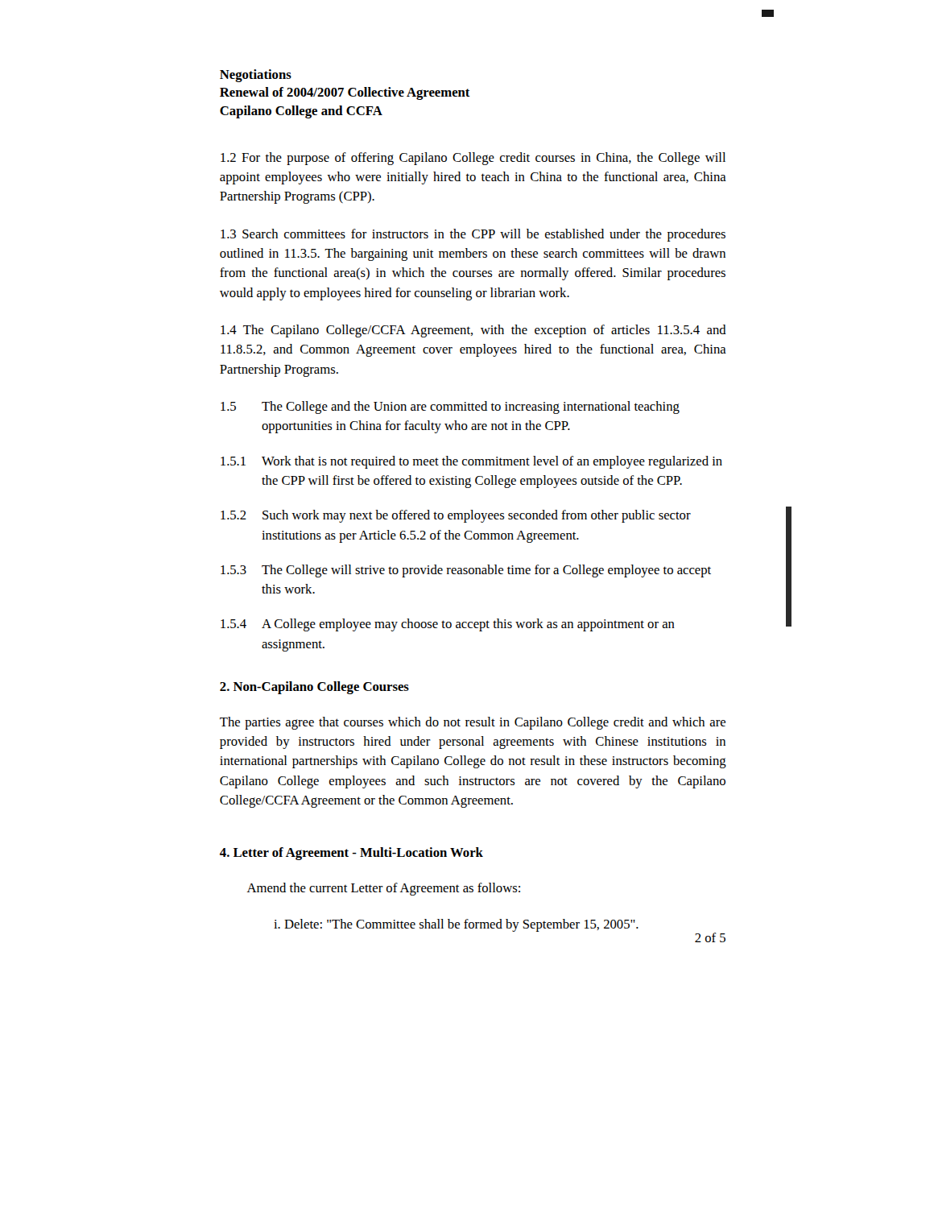Negotiations
Renewal of 2004/2007 Collective Agreement
Capilano College and CCFA
1.2 For the purpose of offering Capilano College credit courses in China, the College will appoint employees who were initially hired to teach in China to the functional area, China Partnership Programs (CPP).
1.3 Search committees for instructors in the CPP will be established under the procedures outlined in 11.3.5. The bargaining unit members on these search committees will be drawn from the functional area(s) in which the courses are normally offered. Similar procedures would apply to employees hired for counseling or librarian work.
1.4 The Capilano College/CCFA Agreement, with the exception of articles 11.3.5.4 and 11.8.5.2, and Common Agreement cover employees hired to the functional area, China Partnership Programs.
1.5
The College and the Union are committed to increasing international teaching opportunities in China for faculty who are not in the CPP.
1.5.1
Work that is not required to meet the commitment level of an employee regularized in the CPP will first be offered to existing College employees outside of the CPP.
1.5.2
Such work may next be offered to employees seconded from other public sector institutions as per Article 6.5.2 of the Common Agreement.
1.5.3
The College will strive to provide reasonable time for a College employee to accept this work.
1.5.4
A College employee may choose to accept this work as an appointment or an assignment.
2. Non-Capilano College Courses
The parties agree that courses which do not result in Capilano College credit and which are provided by instructors hired under personal agreements with Chinese institutions in international partnerships with Capilano College do not result in these instructors becoming Capilano College employees and such instructors are not covered by the Capilano College/CCFA Agreement or the Common Agreement.
4. Letter of Agreement - Multi-Location Work
Amend the current Letter of Agreement as follows:
i. Delete: "The Committee shall be formed by September 15, 2005".
2 of 5